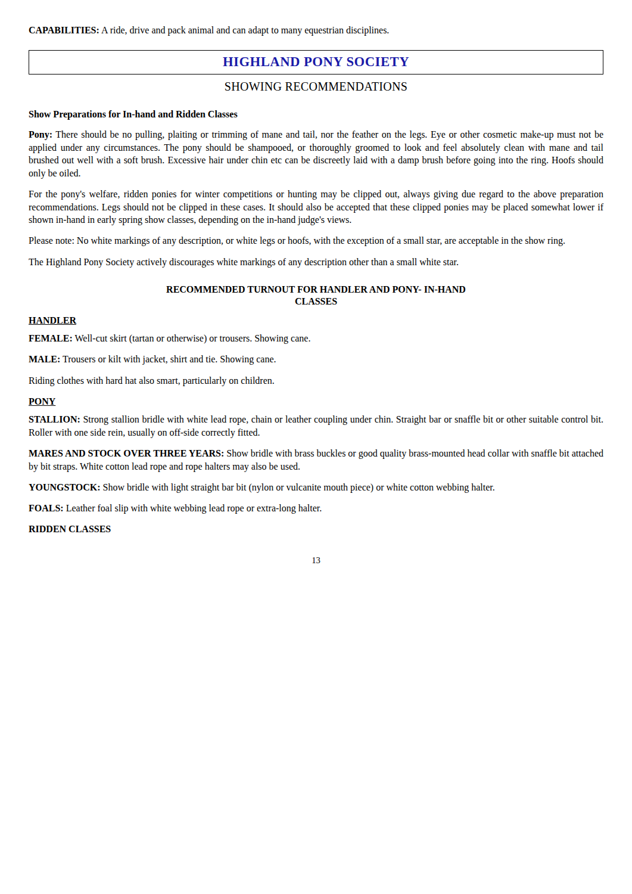CAPABILITIES: A ride, drive and pack animal and can adapt to many equestrian disciplines.
HIGHLAND PONY SOCIETY
SHOWING RECOMMENDATIONS
Show Preparations for In-hand and Ridden Classes
Pony: There should be no pulling, plaiting or trimming of mane and tail, nor the feather on the legs. Eye or other cosmetic make-up must not be applied under any circumstances. The pony should be shampooed, or thoroughly groomed to look and feel absolutely clean with mane and tail brushed out well with a soft brush. Excessive hair under chin etc can be discreetly laid with a damp brush before going into the ring. Hoofs should only be oiled.
For the pony's welfare, ridden ponies for winter competitions or hunting may be clipped out, always giving due regard to the above preparation recommendations. Legs should not be clipped in these cases. It should also be accepted that these clipped ponies may be placed somewhat lower if shown in-hand in early spring show classes, depending on the in-hand judge's views.
Please note: No white markings of any description, or white legs or hoofs, with the exception of a small star, are acceptable in the show ring.
The Highland Pony Society actively discourages white markings of any description other than a small white star.
RECOMMENDED TURNOUT FOR HANDLER AND PONY- IN-HAND
CLASSES
HANDLER
FEMALE: Well-cut skirt (tartan or otherwise) or trousers. Showing cane.
MALE: Trousers or kilt with jacket, shirt and tie. Showing cane.
Riding clothes with hard hat also smart, particularly on children.
PONY
STALLION: Strong stallion bridle with white lead rope, chain or leather coupling under chin. Straight bar or snaffle bit or other suitable control bit. Roller with one side rein, usually on off-side correctly fitted.
MARES AND STOCK OVER THREE YEARS: Show bridle with brass buckles or good quality brass-mounted head collar with snaffle bit attached by bit straps. White cotton lead rope and rope halters may also be used.
YOUNGSTOCK: Show bridle with light straight bar bit (nylon or vulcanite mouth piece) or white cotton webbing halter.
FOALS: Leather foal slip with white webbing lead rope or extra-long halter.
RIDDEN CLASSES
13